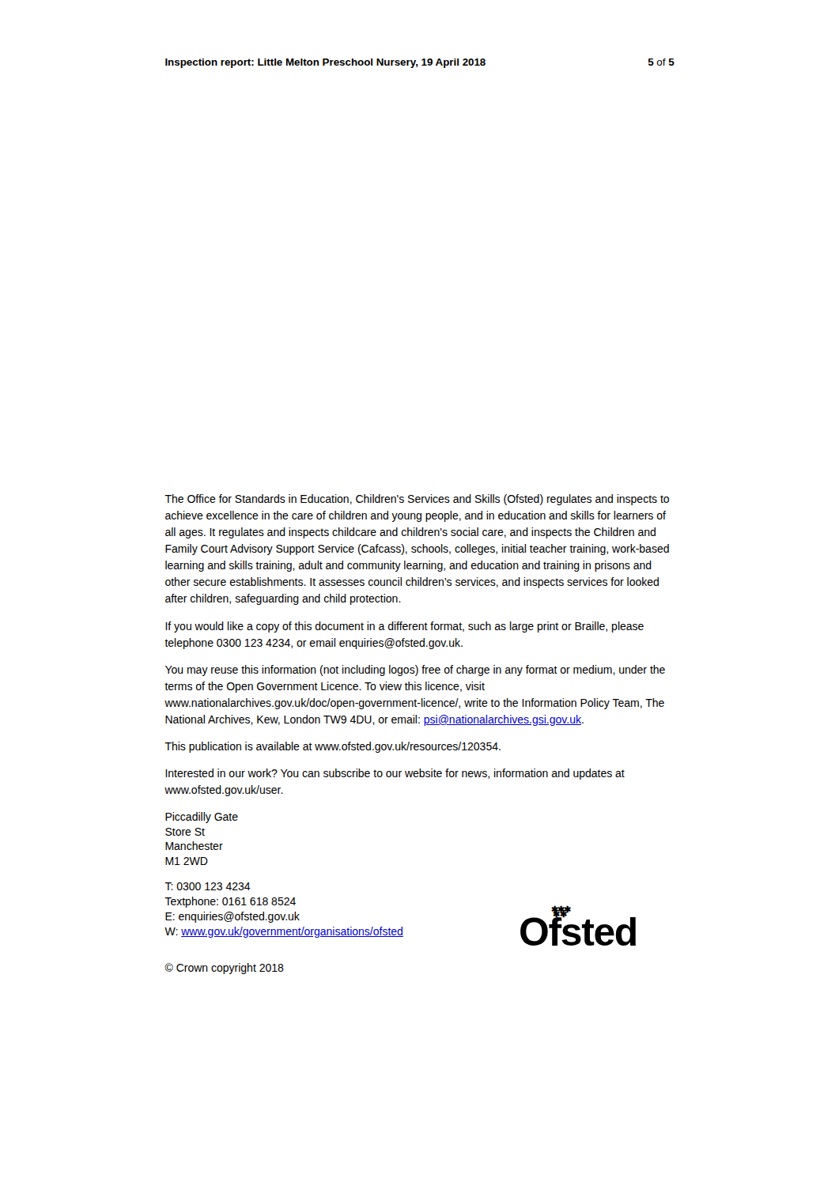Inspection report: Little Melton Preschool Nursery, 19 April 2018
5 of 5
The Office for Standards in Education, Children's Services and Skills (Ofsted) regulates and inspects to achieve excellence in the care of children and young people, and in education and skills for learners of all ages. It regulates and inspects childcare and children's social care, and inspects the Children and Family Court Advisory Support Service (Cafcass), schools, colleges, initial teacher training, work-based learning and skills training, adult and community learning, and education and training in prisons and other secure establishments. It assesses council children’s services, and inspects services for looked after children, safeguarding and child protection.
If you would like a copy of this document in a different format, such as large print or Braille, please telephone 0300 123 4234, or email enquiries@ofsted.gov.uk.
You may reuse this information (not including logos) free of charge in any format or medium, under the terms of the Open Government Licence. To view this licence, visit www.nationalarchives.gov.uk/doc/open-government-licence/, write to the Information Policy Team, The National Archives, Kew, London TW9 4DU, or email: psi@nationalarchives.gsi.gov.uk.
This publication is available at www.ofsted.gov.uk/resources/120354.
Interested in our work? You can subscribe to our website for news, information and updates at www.ofsted.gov.uk/user.
Piccadilly Gate
Store St
Manchester
M1 2WD
T: 0300 123 4234
Textphone: 0161 618 8524
E: enquiries@ofsted.gov.uk
W: www.gov.uk/government/organisations/ofsted
✱✱✱ ✱✱ Ofsted
© Crown copyright 2018